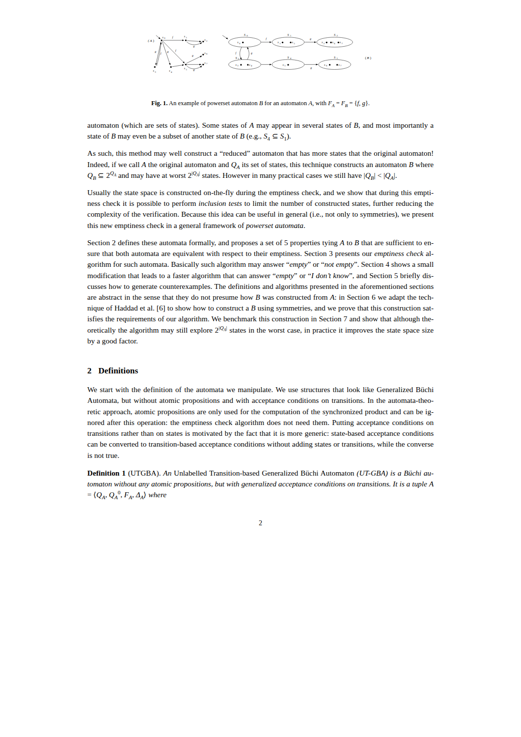( A ) s 0 s 1 s 2 s 6 s 7 s 3 s 4 s 5 f g g f g f g g ( B ) S 0 s 0 S 1 s 1 s 5 S 2 s 2 s 6 s 7 f g S 3 s 3 s 4 S 4 s 5 S 5 s 6 s 7 f g g
Fig. 1. An example of powerset automaton B for an automaton A, with FA = FB = {f, g}.
automaton (which are sets of states). Some states of A may appear in several states of B, and most importantly a state of B may even be a subset of another state of B (e.g., S4 ⊆ S1).
As such, this method may well construct a “reduced” automaton that has more states that the original automaton! Indeed, if we call A the original automaton and QA its set of states, this technique constructs an automaton B where QB ⊆ 2QA and may have at worst 2|QA| states. However in many practical cases we still have |QB| < |QA|.
Usually the state space is constructed on-the-fly during the emptiness check, and we show that during this emptiness check it is possible to perform inclusion tests to limit the number of constructed states, further reducing the complexity of the verification. Because this idea can be useful in general (i.e., not only to symmetries), we present this new emptiness check in a general framework of powerset automata.
Section 2 defines these automata formally, and proposes a set of 5 properties tying A to B that are sufficient to ensure that both automata are equivalent with respect to their emptiness. Section 3 presents our emptiness check algorithm for such automata. Basically such algorithm may answer “empty” or “not empty”. Section 4 shows a small modification that leads to a faster algorithm that can answer “empty” or “I don’t know”, and Section 5 briefly discusses how to generate counterexamples. The definitions and algorithms presented in the aforementioned sections are abstract in the sense that they do not presume how B was constructed from A: in Section 6 we adapt the technique of Haddad et al. [6] to show how to construct a B using symmetries, and we prove that this construction satisfies the requirements of our algorithm. We benchmark this construction in Section 7 and show that although theoretically the algorithm may still explore 2|QA| states in the worst case, in practice it improves the state space size by a good factor.
2 Definitions
We start with the definition of the automata we manipulate. We use structures that look like Generalized Büchi Automata, but without atomic propositions and with acceptance conditions on transitions. In the automata-theoretic approach, atomic propositions are only used for the computation of the synchronized product and can be ignored after this operation: the emptiness check algorithm does not need them. Putting acceptance conditions on transitions rather than on states is motivated by the fact that it is more generic: state-based acceptance conditions can be converted to transition-based acceptance conditions without adding states or transitions, while the converse is not true.
Definition 1 (UTGBA). An Unlabelled Transition-based Generalized Büchi Automaton (UT-GBA) is a Büchi automaton without any atomic propositions, but with generalized acceptance conditions on transitions. It is a tuple A = ⟨QA, QA0, FA, ΔA⟩ where
2